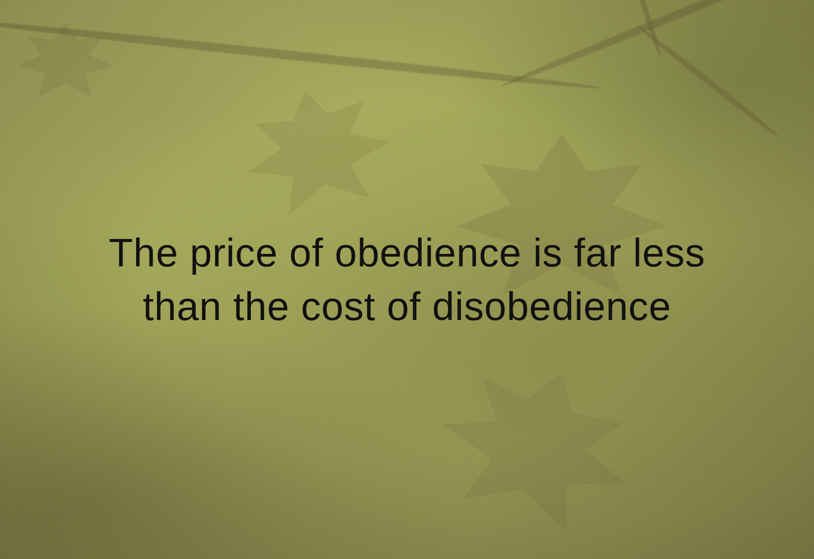The price of obedience is far less than the cost of disobedience